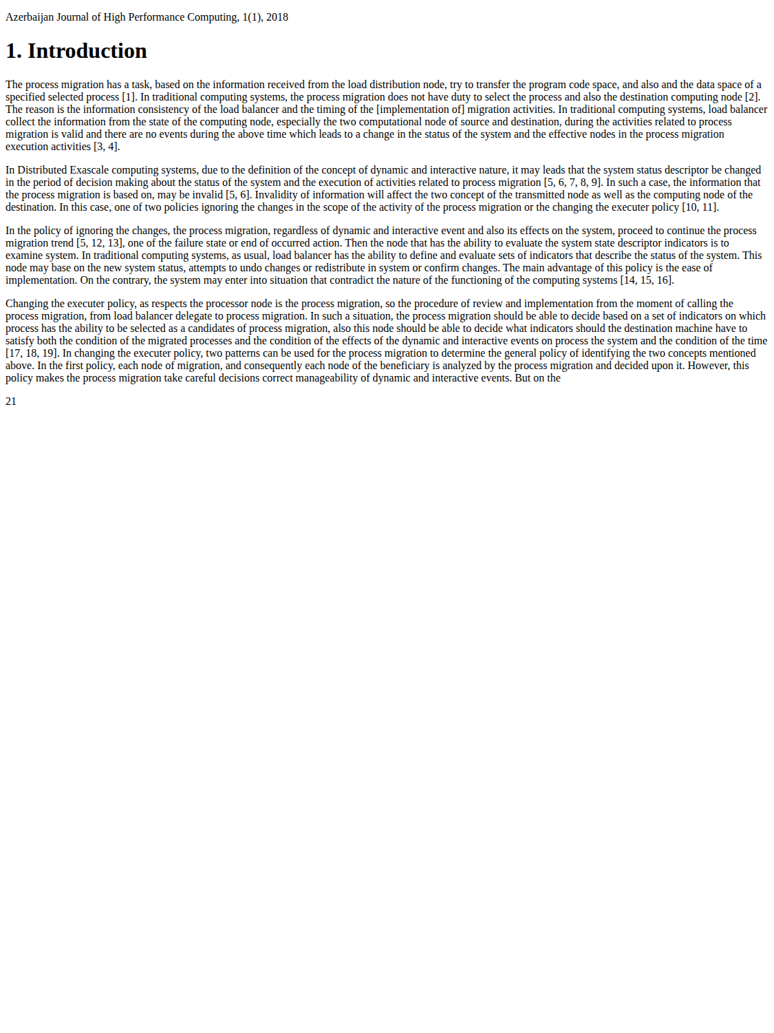Azerbaijan Journal of High Performance Computing, 1(1), 2018
1. Introduction
The process migration has a task, based on the information received from the load distribution node, try to transfer the program code space, and also and the data space of a specified selected process [1]. In traditional computing systems, the process migration does not have duty to select the process and also the destination computing node [2]. The reason is the information consistency of the load balancer and the timing of the [implementation of] migration activities. In traditional computing systems, load balancer collect the information from the state of the computing node, especially the two computational node of source and destination, during the activities related to process migration is valid and there are no events during the above time which leads to a change in the status of the system and the effective nodes in the process migration execution activities [3, 4].
In Distributed Exascale computing systems, due to the definition of the concept of dynamic and interactive nature, it may leads that the system status descriptor be changed in the period of decision making about the status of the system and the execution of activities related to process migration [5, 6, 7, 8, 9]. In such a case, the information that the process migration is based on, may be invalid [5, 6]. Invalidity of information will affect the two concept of the transmitted node as well as the computing node of the destination. In this case, one of two policies ignoring the changes in the scope of the activity of the process migration or the changing the executer policy [10, 11].
In the policy of ignoring the changes, the process migration, regardless of dynamic and interactive event and also its effects on the system, proceed to continue the process migration trend [5, 12, 13], one of the failure state or end of occurred action. Then the node that has the ability to evaluate the system state descriptor indicators is to examine system. In traditional computing systems, as usual, load balancer has the ability to define and evaluate sets of indicators that describe the status of the system. This node may base on the new system status, attempts to undo changes or redistribute in system or confirm changes. The main advantage of this policy is the ease of implementation. On the contrary, the system may enter into situation that contradict the nature of the functioning of the computing systems [14, 15, 16].
Changing the executer policy, as respects the processor node is the process migration, so the procedure of review and implementation from the moment of calling the process migration, from load balancer delegate to process migration. In such a situation, the process migration should be able to decide based on a set of indicators on which process has the ability to be selected as a candidates of process migration, also this node should be able to decide what indicators should the destination machine have to satisfy both the condition of the migrated processes and the condition of the effects of the dynamic and interactive events on process the system and the condition of the time [17, 18, 19]. In changing the executer policy, two patterns can be used for the process migration to determine the general policy of identifying the two concepts mentioned above. In the first policy, each node of migration, and consequently each node of the beneficiary is analyzed by the process migration and decided upon it. However, this policy makes the process migration take careful decisions correct manageability of dynamic and interactive events. But on the
21